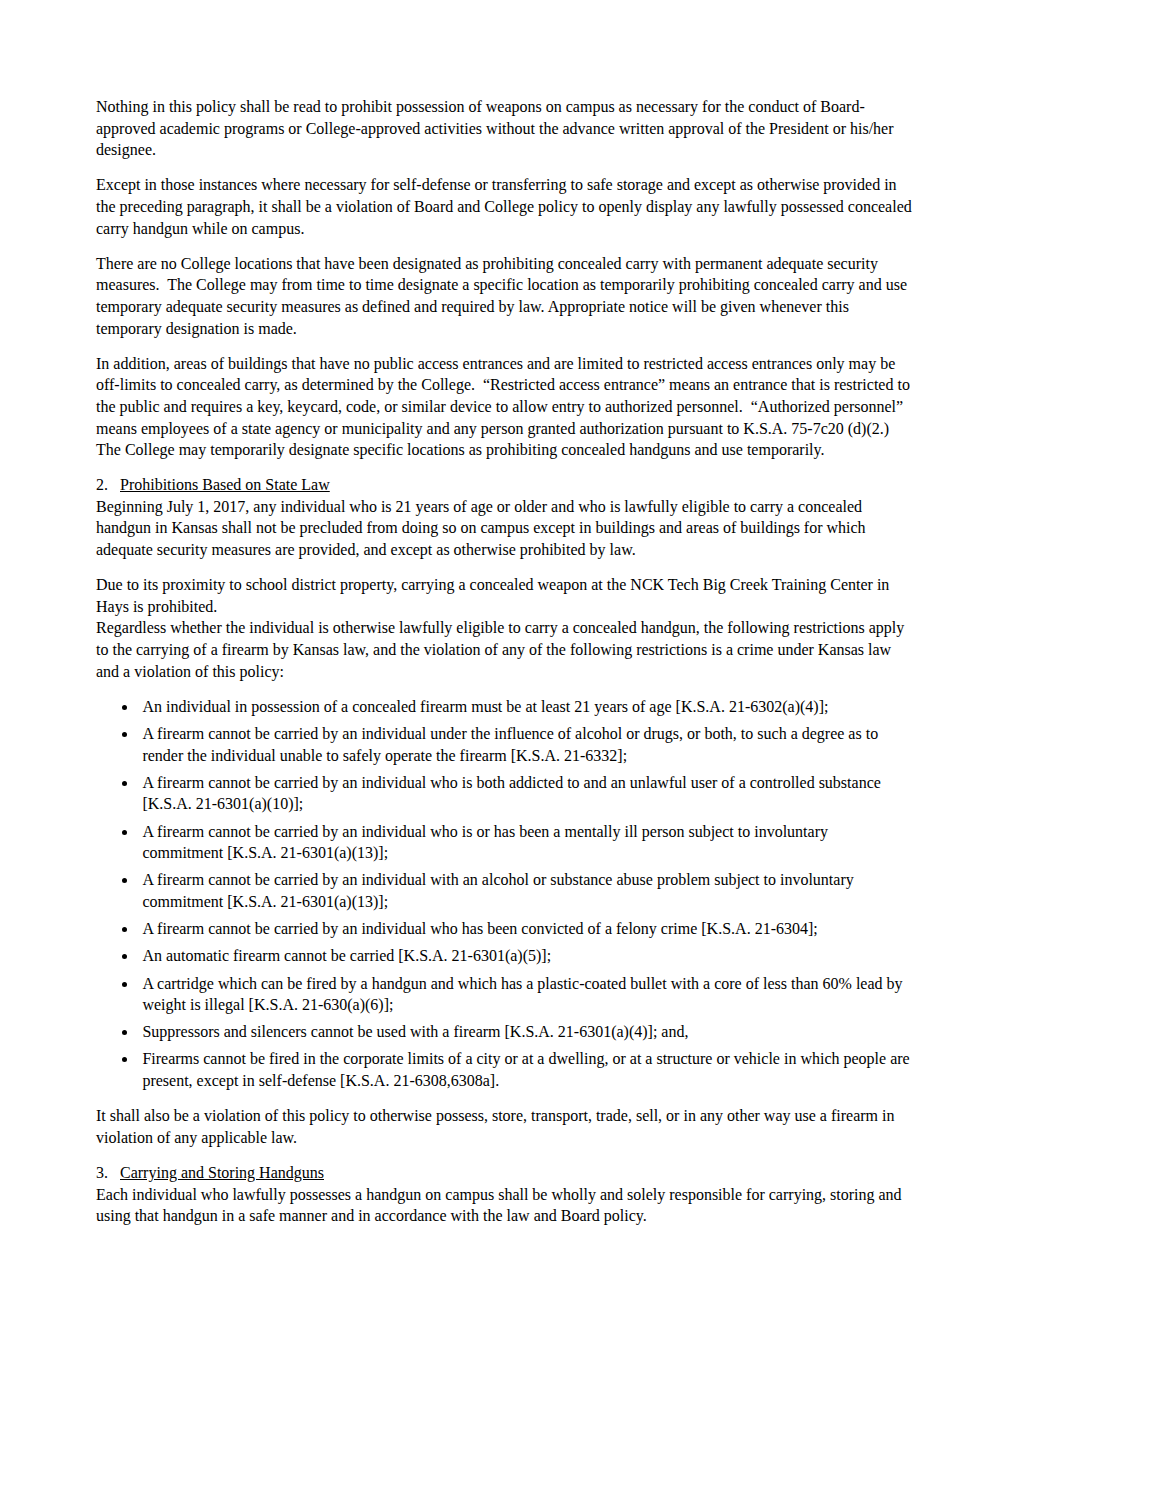Nothing in this policy shall be read to prohibit possession of weapons on campus as necessary for the conduct of Board-approved academic programs or College-approved activities without the advance written approval of the President or his/her designee.
Except in those instances where necessary for self-defense or transferring to safe storage and except as otherwise provided in the preceding paragraph, it shall be a violation of Board and College policy to openly display any lawfully possessed concealed carry handgun while on campus.
There are no College locations that have been designated as prohibiting concealed carry with permanent adequate security measures. The College may from time to time designate a specific location as temporarily prohibiting concealed carry and use temporary adequate security measures as defined and required by law. Appropriate notice will be given whenever this temporary designation is made.
In addition, areas of buildings that have no public access entrances and are limited to restricted access entrances only may be off-limits to concealed carry, as determined by the College. “Restricted access entrance” means an entrance that is restricted to the public and requires a key, keycard, code, or similar device to allow entry to authorized personnel. “Authorized personnel” means employees of a state agency or municipality and any person granted authorization pursuant to K.S.A. 75-7c20 (d)(2.) The College may temporarily designate specific locations as prohibiting concealed handguns and use temporarily.
2. Prohibitions Based on State Law
Beginning July 1, 2017, any individual who is 21 years of age or older and who is lawfully eligible to carry a concealed handgun in Kansas shall not be precluded from doing so on campus except in buildings and areas of buildings for which adequate security measures are provided, and except as otherwise prohibited by law.
Due to its proximity to school district property, carrying a concealed weapon at the NCK Tech Big Creek Training Center in Hays is prohibited.
Regardless whether the individual is otherwise lawfully eligible to carry a concealed handgun, the following restrictions apply to the carrying of a firearm by Kansas law, and the violation of any of the following restrictions is a crime under Kansas law and a violation of this policy:
An individual in possession of a concealed firearm must be at least 21 years of age [K.S.A. 21-6302(a)(4)];
A firearm cannot be carried by an individual under the influence of alcohol or drugs, or both, to such a degree as to render the individual unable to safely operate the firearm [K.S.A. 21-6332];
A firearm cannot be carried by an individual who is both addicted to and an unlawful user of a controlled substance [K.S.A. 21-6301(a)(10)];
A firearm cannot be carried by an individual who is or has been a mentally ill person subject to involuntary commitment [K.S.A. 21-6301(a)(13)];
A firearm cannot be carried by an individual with an alcohol or substance abuse problem subject to involuntary commitment [K.S.A. 21-6301(a)(13)];
A firearm cannot be carried by an individual who has been convicted of a felony crime [K.S.A. 21-6304];
An automatic firearm cannot be carried [K.S.A. 21-6301(a)(5)];
A cartridge which can be fired by a handgun and which has a plastic-coated bullet with a core of less than 60% lead by weight is illegal [K.S.A. 21-630(a)(6)];
Suppressors and silencers cannot be used with a firearm [K.S.A. 21-6301(a)(4)]; and,
Firearms cannot be fired in the corporate limits of a city or at a dwelling, or at a structure or vehicle in which people are present, except in self-defense [K.S.A. 21-6308,6308a].
It shall also be a violation of this policy to otherwise possess, store, transport, trade, sell, or in any other way use a firearm in violation of any applicable law.
3. Carrying and Storing Handguns
Each individual who lawfully possesses a handgun on campus shall be wholly and solely responsible for carrying, storing and using that handgun in a safe manner and in accordance with the law and Board policy.